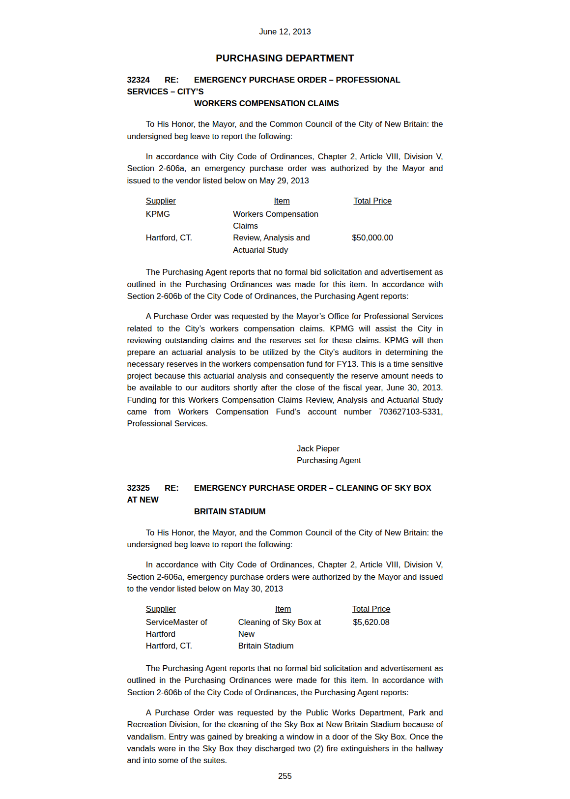June 12, 2013
PURCHASING DEPARTMENT
32324 RE: EMERGENCY PURCHASE ORDER – PROFESSIONAL SERVICES – CITY’S WORKERS COMPENSATION CLAIMS
To His Honor, the Mayor, and the Common Council of the City of New Britain: the undersigned beg leave to report the following:
In accordance with City Code of Ordinances, Chapter 2, Article VIII, Division V, Section 2-606a, an emergency purchase order was authorized by the Mayor and issued to the vendor listed below on May 29, 2013
| Supplier | Item | Total Price |
| --- | --- | --- |
| KPMG | Workers Compensation Claims | |
| Hartford, CT. | Review, Analysis and Actuarial Study | $50,000.00 |
The Purchasing Agent reports that no formal bid solicitation and advertisement as outlined in the Purchasing Ordinances was made for this item. In accordance with Section 2-606b of the City Code of Ordinances, the Purchasing Agent reports:
A Purchase Order was requested by the Mayor’s Office for Professional Services related to the City’s workers compensation claims. KPMG will assist the City in reviewing outstanding claims and the reserves set for these claims. KPMG will then prepare an actuarial analysis to be utilized by the City’s auditors in determining the necessary reserves in the workers compensation fund for FY13. This is a time sensitive project because this actuarial analysis and consequently the reserve amount needs to be available to our auditors shortly after the close of the fiscal year, June 30, 2013. Funding for this Workers Compensation Claims Review, Analysis and Actuarial Study came from Workers Compensation Fund’s account number 703627103-5331, Professional Services.
Jack Pieper Purchasing Agent
32325 RE: EMERGENCY PURCHASE ORDER – CLEANING OF SKY BOX AT NEW BRITAIN STADIUM
To His Honor, the Mayor, and the Common Council of the City of New Britain: the undersigned beg leave to report the following:
In accordance with City Code of Ordinances, Chapter 2, Article VIII, Division V, Section 2-606a, emergency purchase orders were authorized by the Mayor and issued to the vendor listed below on May 30, 2013
| Supplier | Item | Total Price |
| --- | --- | --- |
| ServiceMaster of Hartford | Cleaning of Sky Box at New | $5,620.08 |
| Hartford, CT. | Britain Stadium | |
The Purchasing Agent reports that no formal bid solicitation and advertisement as outlined in the Purchasing Ordinances were made for this item. In accordance with Section 2-606b of the City Code of Ordinances, the Purchasing Agent reports:
A Purchase Order was requested by the Public Works Department, Park and Recreation Division, for the cleaning of the Sky Box at New Britain Stadium because of vandalism. Entry was gained by breaking a window in a door of the Sky Box. Once the vandals were in the Sky Box they discharged two (2) fire extinguishers in the hallway and into some of the suites.
255